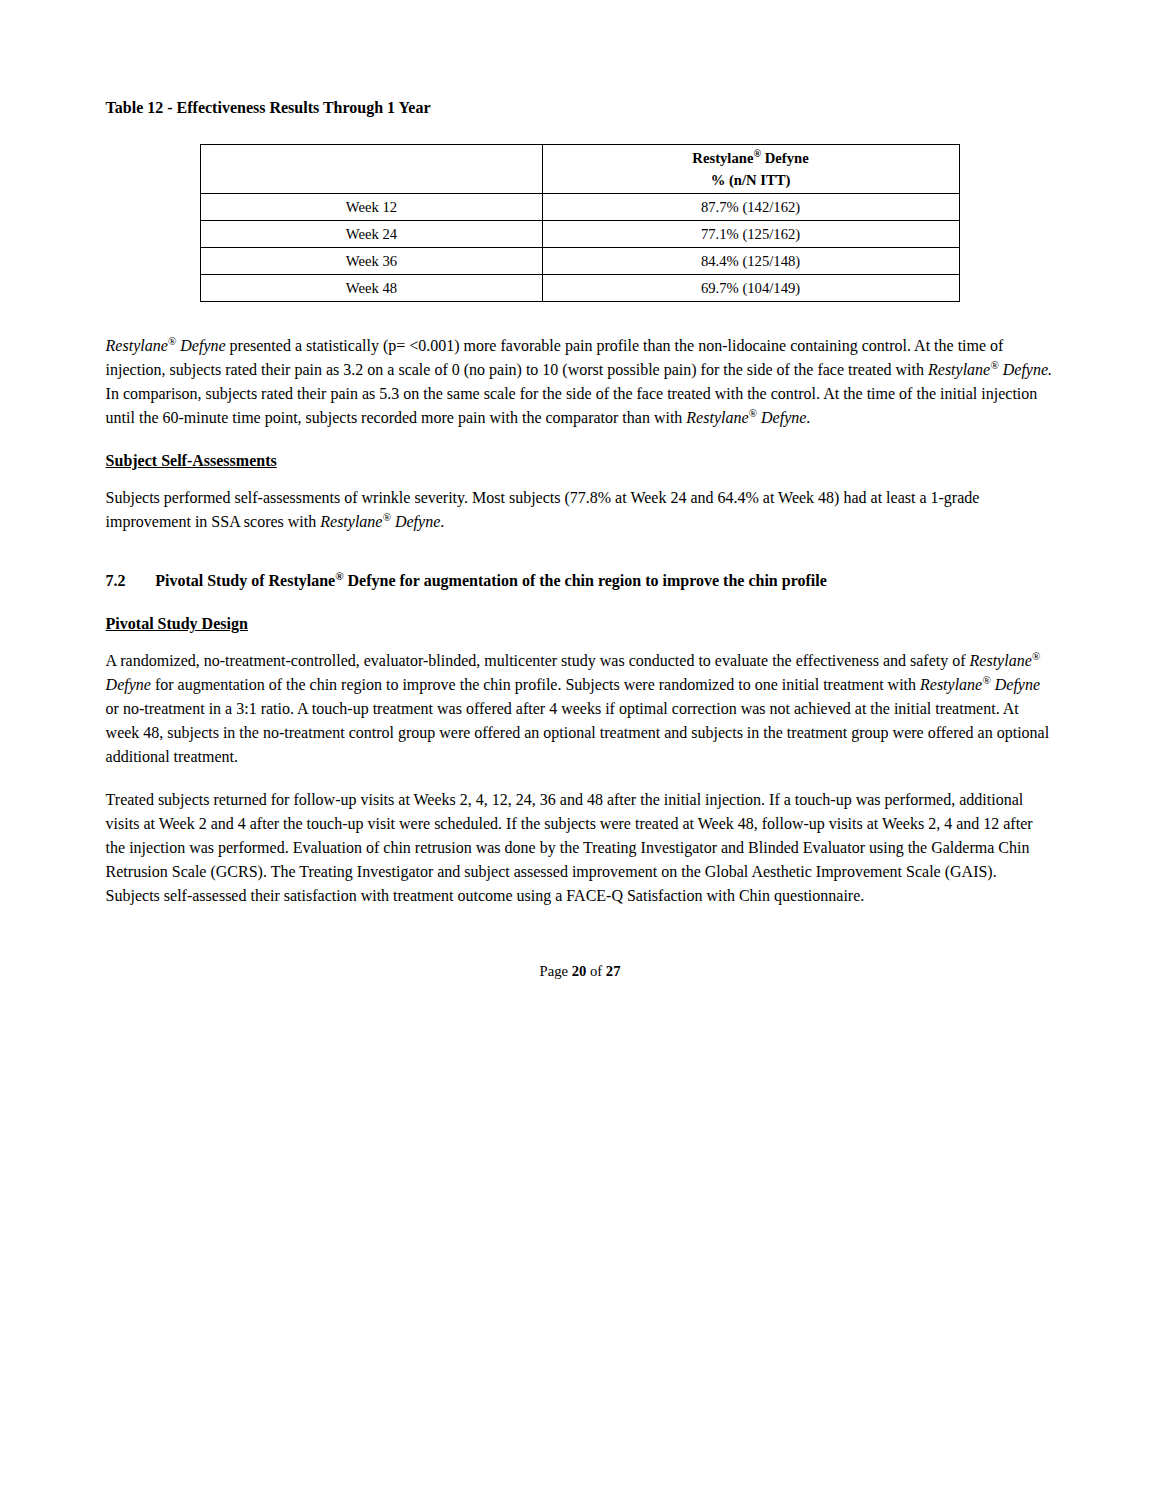Table 12 - Effectiveness Results Through 1 Year
| | Restylane ® Defyne % (n/N ITT) |
| --- | --- |
| Week 12 | 87.7% (142/162) |
| Week 24 | 77.1% (125/162) |
| Week 36 | 84.4% (125/148) |
| Week 48 | 69.7% (104/149) |
Restylane® Defyne presented a statistically (p= <0.001) more favorable pain profile than the non-lidocaine containing control. At the time of injection, subjects rated their pain as 3.2 on a scale of 0 (no pain) to 10 (worst possible pain) for the side of the face treated with Restylane® Defyne. In comparison, subjects rated their pain as 5.3 on the same scale for the side of the face treated with the control. At the time of the initial injection until the 60-minute time point, subjects recorded more pain with the comparator than with Restylane® Defyne.
Subject Self-Assessments
Subjects performed self-assessments of wrinkle severity. Most subjects (77.8% at Week 24 and 64.4% at Week 48) had at least a 1-grade improvement in SSA scores with Restylane® Defyne.
7.2 Pivotal Study of Restylane® Defyne for augmentation of the chin region to improve the chin profile
Pivotal Study Design
A randomized, no-treatment-controlled, evaluator-blinded, multicenter study was conducted to evaluate the effectiveness and safety of Restylane® Defyne for augmentation of the chin region to improve the chin profile. Subjects were randomized to one initial treatment with Restylane® Defyne or no-treatment in a 3:1 ratio. A touch-up treatment was offered after 4 weeks if optimal correction was not achieved at the initial treatment. At week 48, subjects in the no-treatment control group were offered an optional treatment and subjects in the treatment group were offered an optional additional treatment.
Treated subjects returned for follow-up visits at Weeks 2, 4, 12, 24, 36 and 48 after the initial injection. If a touch-up was performed, additional visits at Week 2 and 4 after the touch-up visit were scheduled. If the subjects were treated at Week 48, follow-up visits at Weeks 2, 4 and 12 after the injection was performed. Evaluation of chin retrusion was done by the Treating Investigator and Blinded Evaluator using the Galderma Chin Retrusion Scale (GCRS). The Treating Investigator and subject assessed improvement on the Global Aesthetic Improvement Scale (GAIS). Subjects self-assessed their satisfaction with treatment outcome using a FACE-Q Satisfaction with Chin questionnaire.
Page 20 of 27